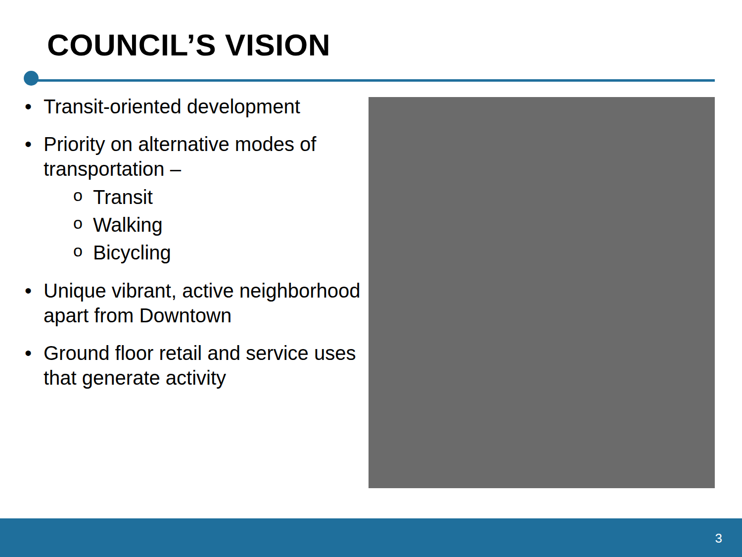COUNCIL’S VISION
Transit-oriented development
Priority on alternative modes of transportation –
Transit
Walking
Bicycling
Unique vibrant, active neighborhood apart from Downtown
Ground floor retail and service uses that generate activity
3